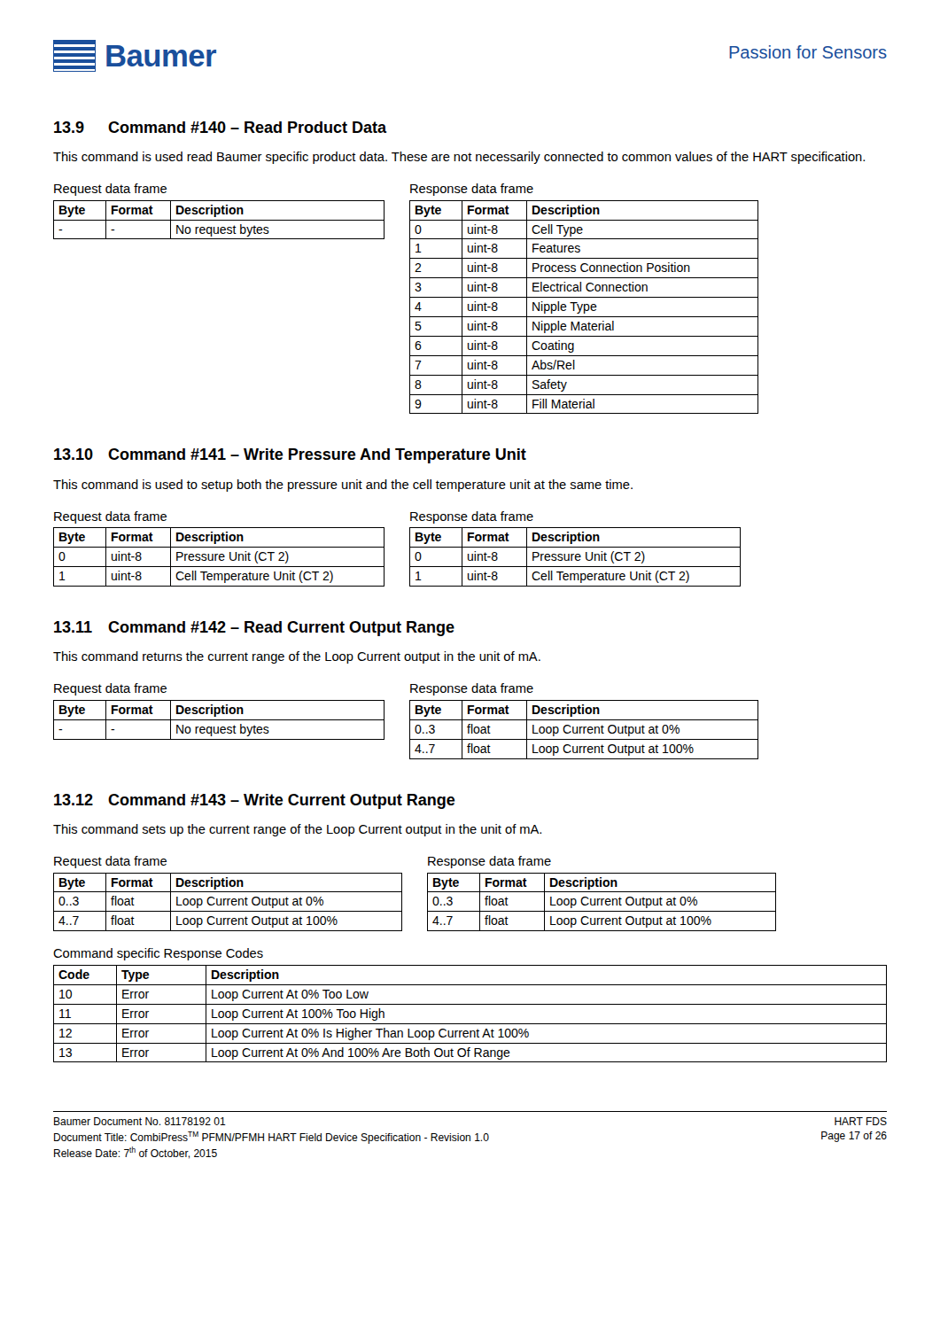Baumer
Passion for Sensors
13.9 Command #140 – Read Product Data
This command is used read Baumer specific product data. These are not necessarily connected to common values of the HART specification.
Request data frame
| Byte | Format | Description |
| --- | --- | --- |
| - | - | No request bytes |
Response data frame
| Byte | Format | Description |
| --- | --- | --- |
| 0 | uint-8 | Cell Type |
| 1 | uint-8 | Features |
| 2 | uint-8 | Process Connection Position |
| 3 | uint-8 | Electrical Connection |
| 4 | uint-8 | Nipple Type |
| 5 | uint-8 | Nipple Material |
| 6 | uint-8 | Coating |
| 7 | uint-8 | Abs/Rel |
| 8 | uint-8 | Safety |
| 9 | uint-8 | Fill Material |
13.10 Command #141 – Write Pressure And Temperature Unit
This command is used to setup both the pressure unit and the cell temperature unit at the same time.
Request data frame
| Byte | Format | Description |
| --- | --- | --- |
| 0 | uint-8 | Pressure Unit (CT 2) |
| 1 | uint-8 | Cell Temperature Unit (CT 2) |
Response data frame
| Byte | Format | Description |
| --- | --- | --- |
| 0 | uint-8 | Pressure Unit (CT 2) |
| 1 | uint-8 | Cell Temperature Unit (CT 2) |
13.11 Command #142 – Read Current Output Range
This command returns the current range of the Loop Current output in the unit of mA.
Request data frame
| Byte | Format | Description |
| --- | --- | --- |
| - | - | No request bytes |
Response data frame
| Byte | Format | Description |
| --- | --- | --- |
| 0..3 | float | Loop Current Output at 0% |
| 4..7 | float | Loop Current Output at 100% |
13.12 Command #143 – Write Current Output Range
This command sets up the current range of the Loop Current output in the unit of mA.
Request data frame
| Byte | Format | Description |
| --- | --- | --- |
| 0..3 | float | Loop Current Output at 0% |
| 4..7 | float | Loop Current Output at 100% |
Response data frame
| Byte | Format | Description |
| --- | --- | --- |
| 0..3 | float | Loop Current Output at 0% |
| 4..7 | float | Loop Current Output at 100% |
Command specific Response Codes
| Code | Type | Description |
| --- | --- | --- |
| 10 | Error | Loop Current At 0% Too Low |
| 11 | Error | Loop Current At 100% Too High |
| 12 | Error | Loop Current At 0% Is Higher Than Loop Current At 100% |
| 13 | Error | Loop Current At 0% And 100% Are Both Out Of Range |
Baumer Document No. 81178192 01
Document Title: CombiPressTM PFMN/PFMH HART Field Device Specification - Revision 1.0
Release Date: 7th of October, 2015
HART FDS
Page 17 of 26